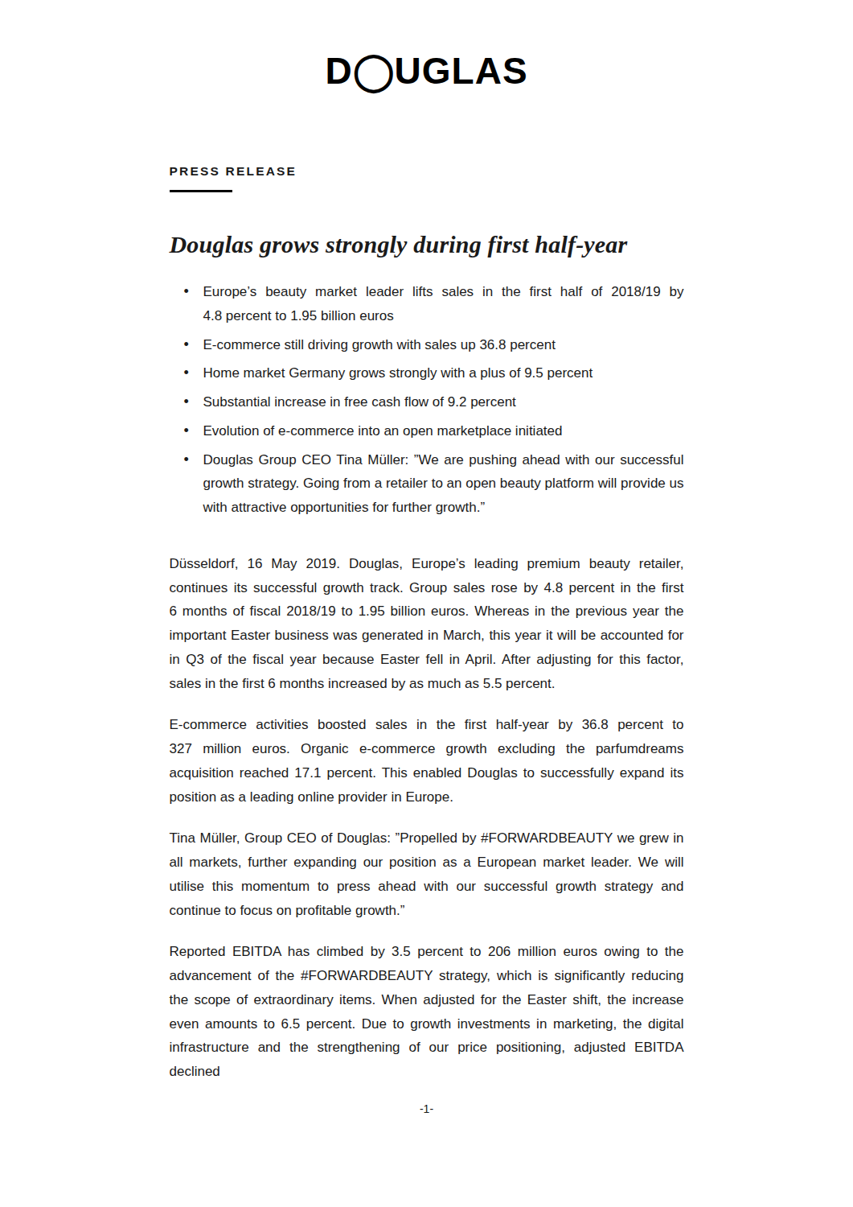D◯UGLAS
Press Release
Douglas grows strongly during first half-year
Europe’s beauty market leader lifts sales in the first half of 2018/19 by 4.8 percent to 1.95 billion euros
E-commerce still driving growth with sales up 36.8 percent
Home market Germany grows strongly with a plus of 9.5 percent
Substantial increase in free cash flow of 9.2 percent
Evolution of e-commerce into an open marketplace initiated
Douglas Group CEO Tina Müller: ”We are pushing ahead with our successful growth strategy. Going from a retailer to an open beauty platform will provide us with attractive opportunities for further growth.”
Düsseldorf, 16 May 2019. Douglas, Europe’s leading premium beauty retailer, continues its successful growth track. Group sales rose by 4.8 percent in the first 6 months of fiscal 2018/19 to 1.95 billion euros. Whereas in the previous year the important Easter business was generated in March, this year it will be accounted for in Q3 of the fiscal year because Easter fell in April. After adjusting for this factor, sales in the first 6 months increased by as much as 5.5 percent.
E-commerce activities boosted sales in the first half-year by 36.8 percent to 327 million euros. Organic e-commerce growth excluding the parfumdreams acquisition reached 17.1 percent. This enabled Douglas to successfully expand its position as a leading online provider in Europe.
Tina Müller, Group CEO of Douglas: ”Propelled by #FORWARDBEAUTY we grew in all markets, further expanding our position as a European market leader. We will utilise this momentum to press ahead with our successful growth strategy and continue to focus on profitable growth.”
Reported EBITDA has climbed by 3.5 percent to 206 million euros owing to the advancement of the #FORWARDBEAUTY strategy, which is significantly reducing the scope of extraordinary items. When adjusted for the Easter shift, the increase even amounts to 6.5 percent. Due to growth investments in marketing, the digital infrastructure and the strengthening of our price positioning, adjusted EBITDA declined
-1-